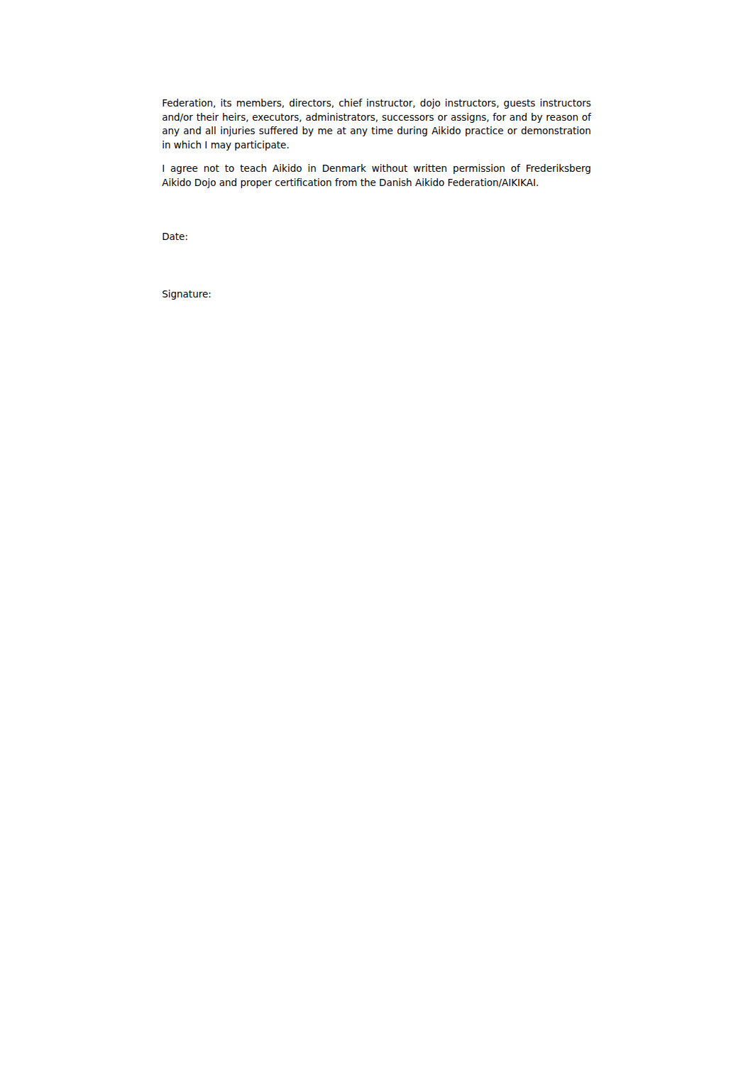Federation, its members, directors, chief instructor, dojo instructors, guests instructors and/or their heirs, executors, administrators, successors or assigns, for and by reason of any and all injuries suffered by me at any time during Aikido practice or demonstration in which I may participate.
I agree not to teach Aikido in Denmark without written permission of Frederiksberg Aikido Dojo and proper certification from the Danish Aikido Federation/AIKIKAI.
Date:
Signature: